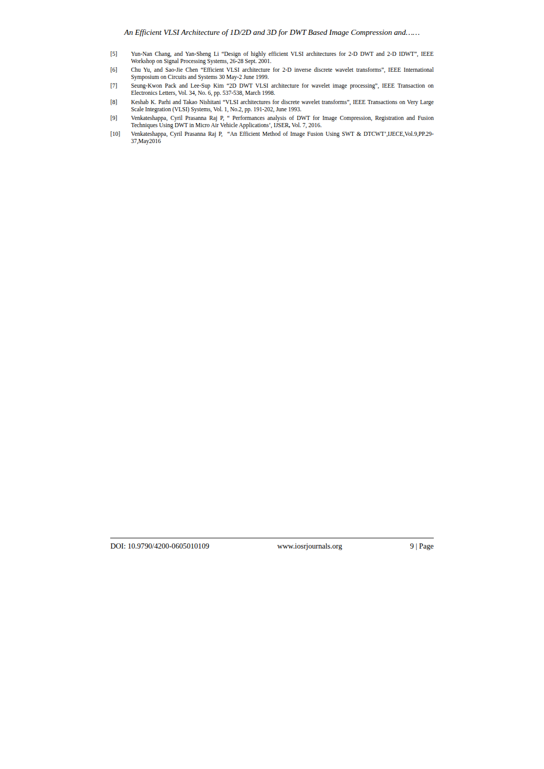An Efficient VLSI Architecture of 1D/2D and 3D for DWT Based Image Compression and……
[5] Yun-Nan Chang, and Yan-Sheng Li “Design of highly efficient VLSI architectures for 2-D DWT and 2-D IDWT”, IEEE Workshop on Signal Processing Systems, 26-28 Sept. 2001.
[6] Chu Yu, and Sao-Jie Chen “Efficient VLSI architecture for 2-D inverse discrete wavelet transforms”, IEEE International Symposium on Circuits and Systems 30 May-2 June 1999.
[7] Seung-Kwon Pack and Lee-Sup Kim “2D DWT VLSI architecture for wavelet image processing”, IEEE Transaction on Electronics Letters, Vol. 34, No. 6, pp. 537-538, March 1998.
[8] Keshab K. Parhi and Takao Nishitani “VLSI architectures for discrete wavelet transforms”, IEEE Transactions on Very Large Scale Integration (VLSI) Systems, Vol. 1, No.2, pp. 191-202, June 1993.
[9] Venkateshappa, Cyril Prasanna Raj P, “ Performances analysis of DWT for Image Compression, Registration and Fusion Techniques Using DWT in Micro Air Vehicle Applications’, IJSER, Vol. 7, 2016.
[10] Venkateshappa, Cyril Prasanna Raj P, “An Efficient Method of Image Fusion Using SWT & DTCWT’,IJECE,Vol.9,PP.29-37,May2016
DOI: 10.9790/4200-0605010109 www.iosrjournals.org 9 | Page